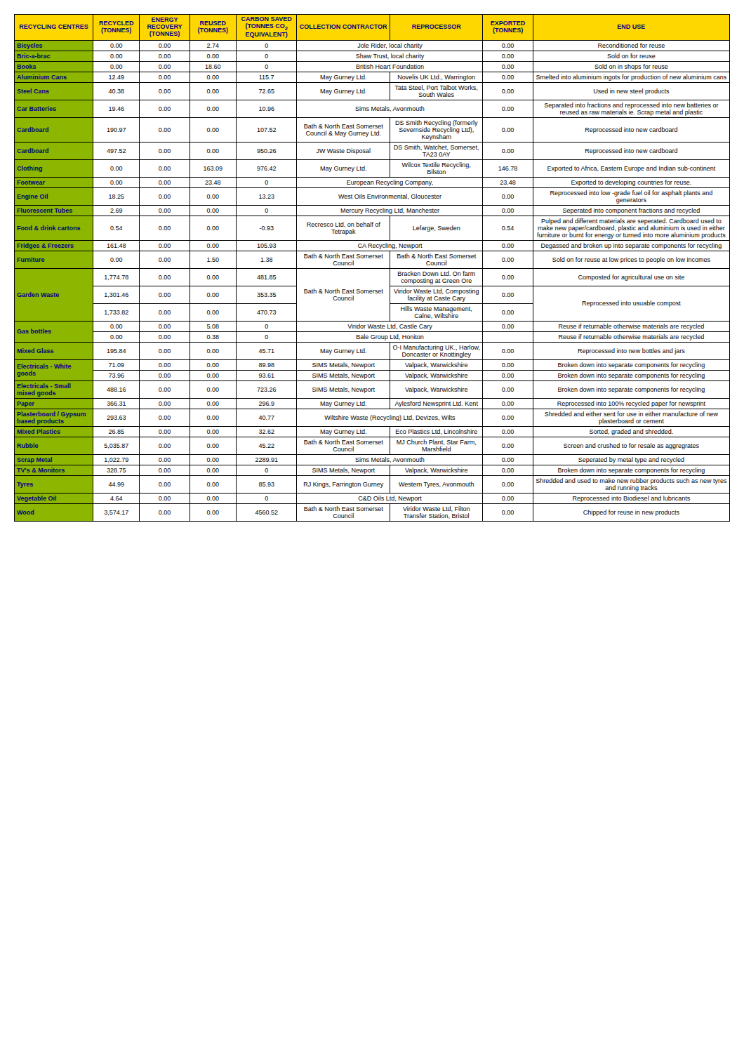| RECYCLING CENTRES | RECYCLED (TONNES) | ENERGY RECOVERY (TONNES) | REUSED (TONNES) | CARBON SAVED (TONNES CO 2 EQUIVALENT) | COLLECTION CONTRACTOR | REPROCESSOR | EXPORTED (TONNES) | END USE |
| --- | --- | --- | --- | --- | --- | --- | --- | --- |
| Bicycles | 0.00 | 0.00 | 2.74 | 0 | Jole Rider, local charity | 0.00 | Reconditioned for reuse |
| Bric-a-brac | 0.00 | 0.00 | 0.00 | 0 | Shaw Trust, local charity | 0.00 | Sold on for reuse |
| Books | 0.00 | 0.00 | 18.60 | 0 | British Heart Foundation | 0.00 | Sold on in shops for reuse |
| Aluminium Cans | 12.49 | 0.00 | 0.00 | 115.7 | May Gurney Ltd. | Novelis UK Ltd., Warrington | 0.00 | Smelted into aluminium ingots for production of new aluminium cans |
| Steel Cans | 40.38 | 0.00 | 0.00 | 72.65 | May Gurney Ltd. | Tata Steel, Port Talbot Works, South Wales | 0.00 | Used in new steel products |
| Car Batteries | 19.46 | 0.00 | 0.00 | 10.96 | Sims Metals, Avonmouth | 0.00 | Separated into fractions and reprocessed into new batteries or reused as raw materials ie. Scrap metal and plastic |
| Cardboard | 190.97 | 0.00 | 0.00 | 107.52 | Bath & North East Somerset Council & May Gurney Ltd. | DS Smith Recycling (formerly Severnside Recycling Ltd), Keynsham | 0.00 | Reprocessed into new cardboard |
| Cardboard | 497.52 | 0.00 | 0.00 | 950.26 | JW Waste Disposal | DS Smith, Watchet, Somerset, TA23 0AY | 0.00 | Reprocessed into new cardboard |
| Clothing | 0.00 | 0.00 | 163.09 | 976.42 | May Gurney Ltd. | Wilcox Textile Recycling, Bilston | 146.78 | Exported to Africa, Eastern Europe and Indian sub-continent |
| Footwear | 0.00 | 0.00 | 23.48 | 0 | European Recycling Company, | 23.48 | Exported to developing countries for reuse. |
| Engine Oil | 18.25 | 0.00 | 0.00 | 13.23 | West Oils Environmental, Gloucester | 0.00 | Reprocessed into low -grade fuel oil for asphalt plants and generators |
| Fluorescent Tubes | 2.69 | 0.00 | 0.00 | 0 | Mercury Recycling Ltd, Manchester | 0.00 | Seperated into component fractions and recycled |
| Food & drink cartons | 0.54 | 0.00 | 0.00 | -0.93 | Recresco Ltd, on behalf of Tetrapak | Lefarge, Sweden | 0.54 | Pulped and different materials are seperated. Cardboard used to make new paper/cardboard, plastic and aluminium is used in either furniture or burnt for energy or turned into more aluminium products |
| Fridges & Freezers | 161.48 | 0.00 | 0.00 | 105.93 | CA Recycling, Newport | 0.00 | Degassed and broken up into separate components for recycling |
| Furniture | 0.00 | 0.00 | 1.50 | 1.38 | Bath & North East Somerset Council | Bath & North East Somerset Council | 0.00 | Sold on for reuse at low prices to people on low incomes |
| Garden Waste | 1,774.78 | 0.00 | 0.00 | 481.85 | Bath & North East Somerset Council | Bracken Down Ltd. On farm composting at Green Ore | 0.00 | Composted for agricultural use on site |
| 1,301.46 | 0.00 | 0.00 | 353.35 | Viridor Waste Ltd, Composting facility at Caste Cary | 0.00 | Reprocessed into usuable compost |
| 1,733.82 | 0.00 | 0.00 | 470.73 | Hills Waste Management, Calne, Wiltshire | 0.00 |
| Gas bottles | 0.00 | 0.00 | 5.08 | 0 | Viridor Waste Ltd, Castle Cary | 0.00 | Reuse if returnable otherwise materials are recycled |
| 0.00 | 0.00 | 0.38 | 0 | Bale Group Ltd, Honiton | | Reuse if returnable otherwise materials are recycled |
| Mixed Glass | 195.84 | 0.00 | 0.00 | 45.71 | May Gurney Ltd. | O-I Manufacturing UK., Harlow, Doncaster or Knottingley | 0.00 | Reprocessed into new bottles and jars |
| Electricals - White goods | 71.09 | 0.00 | 0.00 | 89.98 | SIMS Metals, Newport | Valpack, Warwickshire | 0.00 | Broken down into separate components for recycling |
| 73.96 | 0.00 | 0.00 | 93.61 | SIMS Metals, Newport | Valpack, Warwickshire | 0.00 | Broken down into separate components for recycling |
| Electricals - Small mixed goods | 488.16 | 0.00 | 0.00 | 723.26 | SIMS Metals, Newport | Valpack, Warwickshire | 0.00 | Broken down into separate components for recycling |
| Paper | 366.31 | 0.00 | 0.00 | 296.9 | May Gurney Ltd. | Aylesford Newsprint Ltd. Kent | 0.00 | Reprocessed into 100% recycled paper for newsprint |
| Plasterboard / Gypsum based products | 293.63 | 0.00 | 0.00 | 40.77 | Wiltshire Waste (Recycling) Ltd, Devizes, Wilts | 0.00 | Shredded and either sent for use in either manufacture of new plasterboard or cement |
| Mixed Plastics | 26.85 | 0.00 | 0.00 | 32.62 | May Gurney Ltd. | Eco Plastics Ltd, Lincolnshire | 0.00 | Sorted, graded and shredded. |
| Rubble | 5,035.87 | 0.00 | 0.00 | 45.22 | Bath & North East Somerset Council | MJ Church Plant, Star Farm, Marshfield | 0.00 | Screen and crushed to for resale as aggregrates |
| Scrap Metal | 1,022.79 | 0.00 | 0.00 | 2289.91 | Sims Metals, Avonmouth | 0.00 | Seperated by metal type and recycled |
| TV's & Monitors | 328.75 | 0.00 | 0.00 | 0 | SIMS Metals, Newport | Valpack, Warwickshire | 0.00 | Broken down into separate components for recycling |
| Tyres | 44.99 | 0.00 | 0.00 | 85.93 | RJ Kings, Farrington Gurney | Western Tyres, Avonmouth | 0.00 | Shredded and used to make new rubber products such as new tyres and running tracks |
| Vegetable Oil | 4.64 | 0.00 | 0.00 | 0 | C&D Oils Ltd, Newport | 0.00 | Reprocessed into Biodiesel and lubricants |
| Wood | 3,574.17 | 0.00 | 0.00 | 4560.52 | Bath & North East Somerset Council | Viridor Waste Ltd, Filton Transfer Station, Bristol | 0.00 | Chipped for reuse in new products |